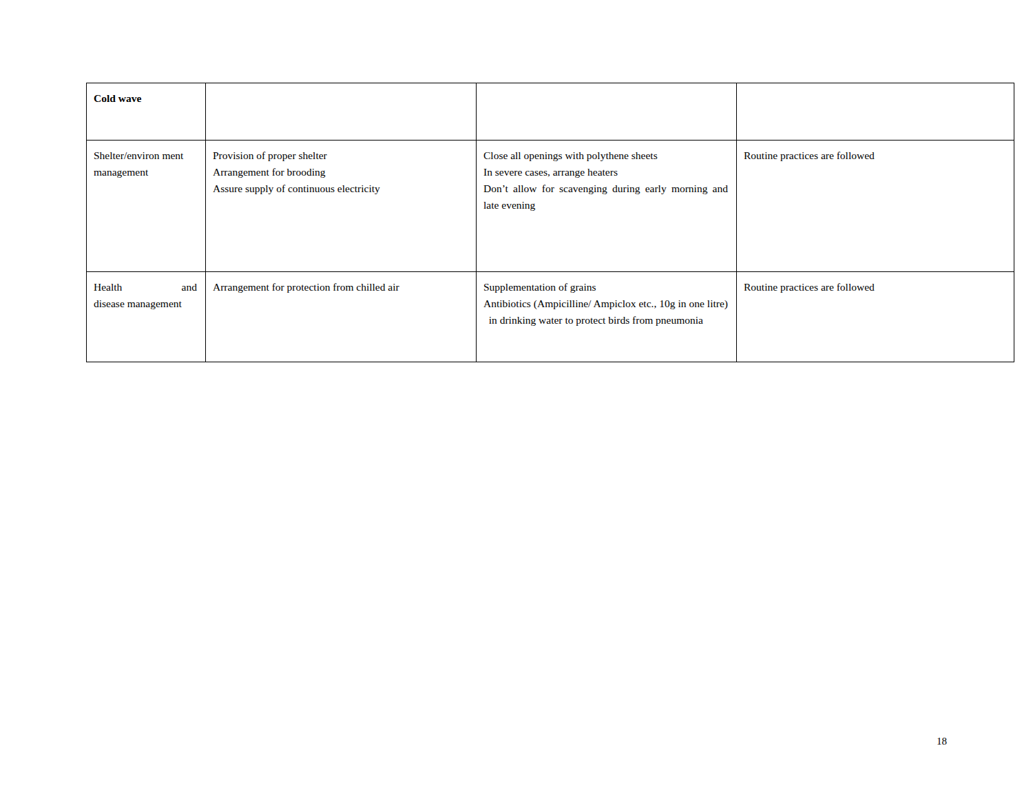| Cold wave | | | |
| Shelter/environ ment management | Provision of proper shelter Arrangement for brooding Assure supply of continuous electricity | Close all openings with polythene sheets In severe cases, arrange heaters Don’t allow for scavenging during early morning and late evening | Routine practices are followed |
| Health and disease management | Arrangement for protection from chilled air | Supplementation of grains Antibiotics (Ampicilline/ Ampiclox etc., 10g in one litre) in drinking water to protect birds from pneumonia | Routine practices are followed |
18